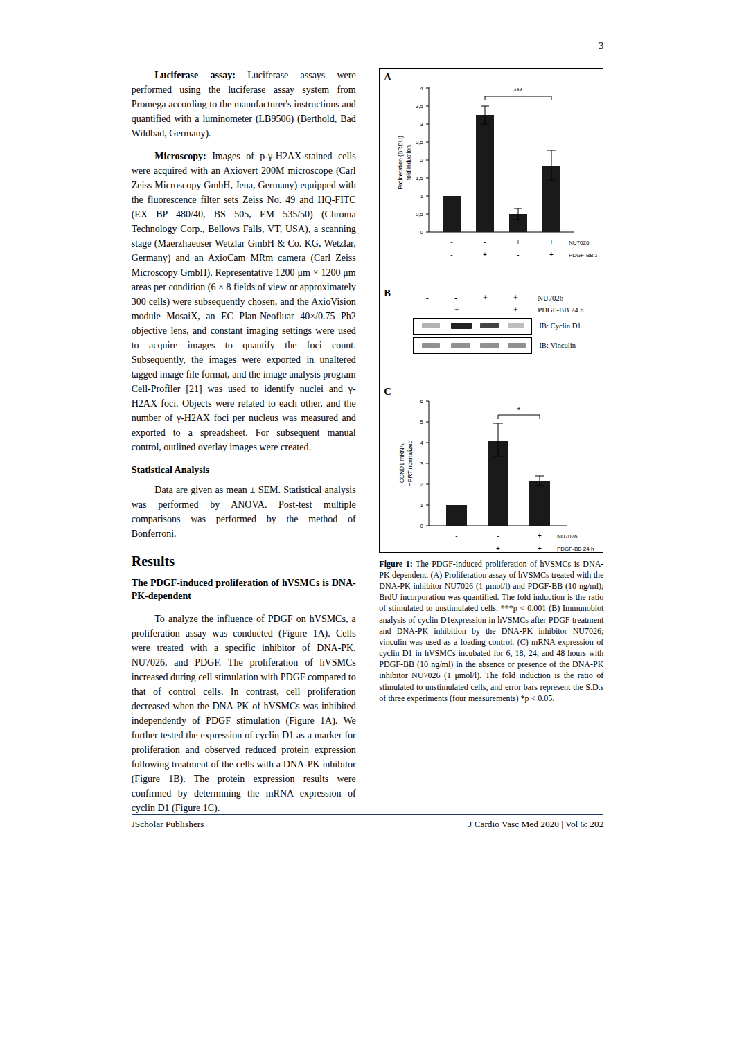3
Luciferase assay: Luciferase assays were performed using the luciferase assay system from Promega according to the manufacturer's instructions and quantified with a luminometer (LB9506) (Berthold, Bad Wildbad, Germany).
Microscopy: Images of p-γ-H2AX-stained cells were acquired with an Axiovert 200M microscope (Carl Zeiss Microscopy GmbH, Jena, Germany) equipped with the fluorescence filter sets Zeiss No. 49 and HQ-FITC (EX BP 480/40, BS 505, EM 535/50) (Chroma Technology Corp., Bellows Falls, VT, USA), a scanning stage (Maerzhaeuser Wetzlar GmbH & Co. KG, Wetzlar, Germany) and an AxioCam MRm camera (Carl Zeiss Microscopy GmbH). Representative 1200 μm × 1200 μm areas per condition (6 × 8 fields of view or approximately 300 cells) were subsequently chosen, and the AxioVision module MosaiX, an EC Plan-Neofluar 40×/0.75 Ph2 objective lens, and constant imaging settings were used to acquire images to quantify the foci count. Subsequently, the images were exported in unaltered tagged image file format, and the image analysis program Cell-Profiler [21] was used to identify nuclei and γ-H2AX foci. Objects were related to each other, and the number of γ-H2AX foci per nucleus was measured and exported to a spreadsheet. For subsequent manual control, outlined overlay images were created.
Statistical Analysis
Data are given as mean ± SEM. Statistical analysis was performed by ANOVA. Post-test multiple comparisons was performed by the method of Bonferroni.
Results
The PDGF-induced proliferation of hVSMCs is DNA-PK-dependent
To analyze the influence of PDGF on hVSMCs, a proliferation assay was conducted (Figure 1A). Cells were treated with a specific inhibitor of DNA-PK, NU7026, and PDGF. The proliferation of hVSMCs increased during cell stimulation with PDGF compared to that of control cells. In contrast, cell proliferation decreased when the DNA-PK of hVSMCs was inhibited independently of PDGF stimulation (Figure 1A). We further tested the expression of cyclin D1 as a marker for proliferation and observed reduced protein expression following treatment of the cells with a DNA-PK inhibitor (Figure 1B). The protein expression results were confirmed by determining the mRNA expression of cyclin D1 (Figure 1C).
A 0 0,5 1 1,5 2 2,5 3 3,5 4 Proliferation (BRDU) fold induction *** - - + + - + - + NU7026 PDGF-BB 24h
B
--++
NU7026
-+-+
PDGF-BB 24 h
IB: Cyclin D1
IB: Vinculin
C 0 1 2 3 4 5 6 CCND1 mRNA HPRT normalized * - - + - + + NU7026 PDGF-BB 24 h
Figure 1: The PDGF-induced proliferation of hVSMCs is DNA-PK dependent. (A) Proliferation assay of hVSMCs treated with the DNA-PK inhibitor NU7026 (1 μmol/l) and PDGF-BB (10 ng/ml); BrdU incorporation was quantified. The fold induction is the ratio of stimulated to unstimulated cells. ***p < 0.001 (B) Immunoblot analysis of cyclin D1expression in hVSMCs after PDGF treatment and DNA-PK inhibition by the DNA-PK inhibitor NU7026; vinculin was used as a loading control. (C) mRNA expression of cyclin D1 in hVSMCs incubated for 6, 18, 24, and 48 hours with PDGF-BB (10 ng/ml) in the absence or presence of the DNA-PK inhibitor NU7026 (1 μmol/l). The fold induction is the ratio of stimulated to unstimulated cells, and error bars represent the S.D.s of three experiments (four measurements) *p < 0.05.
JScholar Publishers J Cardio Vasc Med 2020 | Vol 6: 202